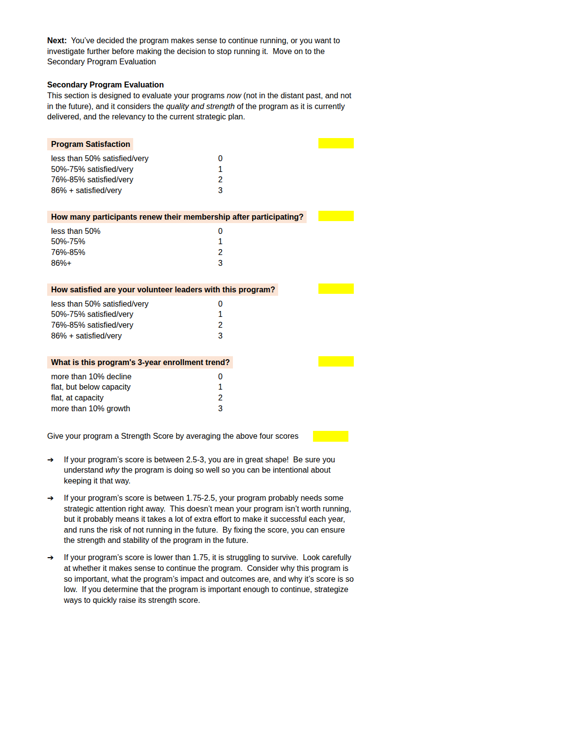Next: You’ve decided the program makes sense to continue running, or you want to investigate further before making the decision to stop running it. Move on to the Secondary Program Evaluation
Secondary Program Evaluation
This section is designed to evaluate your programs now (not in the distant past, and not in the future), and it considers the quality and strength of the program as it is currently delivered, and the relevancy to the current strategic plan.
Program Satisfaction
| less than 50% satisfied/very | 0 |
| 50%-75% satisfied/very | 1 |
| 76%-85% satisfied/very | 2 |
| 86% + satisfied/very | 3 |
How many participants renew their membership after participating?
| less than 50% | 0 |
| 50%-75% | 1 |
| 76%-85% | 2 |
| 86%+ | 3 |
How satisfied are your volunteer leaders with this program?
| less than 50% satisfied/very | 0 |
| 50%-75% satisfied/very | 1 |
| 76%-85% satisfied/very | 2 |
| 86% + satisfied/very | 3 |
What is this program's 3-year enrollment trend?
| more than 10% decline | 0 |
| flat, but below capacity | 1 |
| flat, at capacity | 2 |
| more than 10% growth | 3 |
Give your program a Strength Score by averaging the above four scores
If your program’s score is between 2.5-3, you are in great shape! Be sure you understand why the program is doing so well so you can be intentional about keeping it that way.
If your program’s score is between 1.75-2.5, your program probably needs some strategic attention right away. This doesn’t mean your program isn’t worth running, but it probably means it takes a lot of extra effort to make it successful each year, and runs the risk of not running in the future. By fixing the score, you can ensure the strength and stability of the program in the future.
If your program’s score is lower than 1.75, it is struggling to survive. Look carefully at whether it makes sense to continue the program. Consider why this program is so important, what the program’s impact and outcomes are, and why it’s score is so low. If you determine that the program is important enough to continue, strategize ways to quickly raise its strength score.